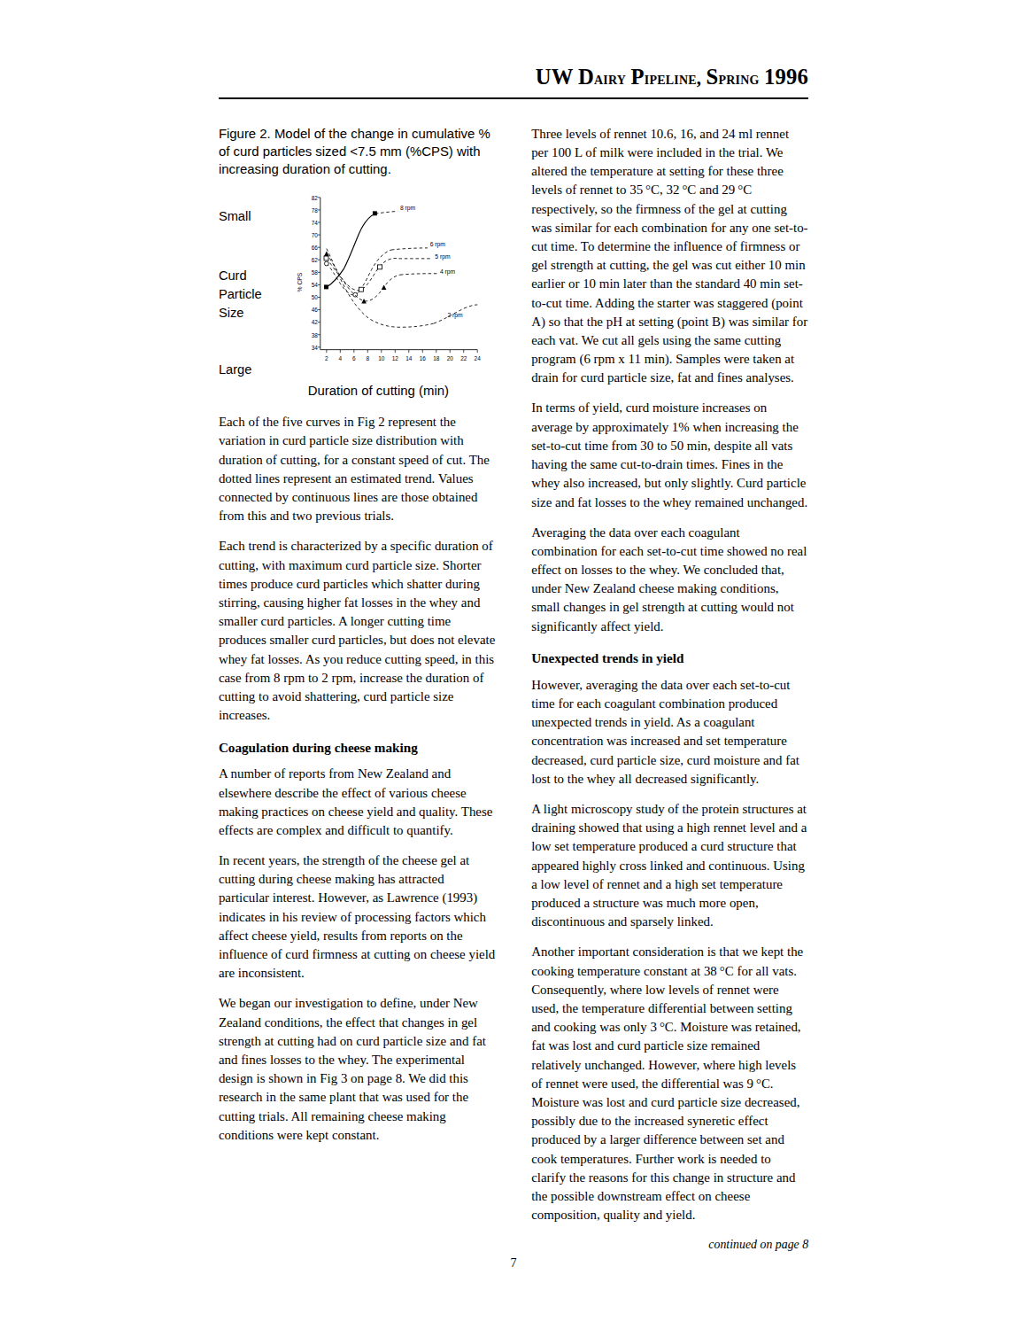UW Dairy Pipeline, Spring 1996
Figure 2. Model of the change in cumulative % of curd particles sized <7.5 mm (%CPS) with increasing duration of cutting.
Small Curd Particle Size Large
82 78 74 70 66 62 58 54 50 46 42 38 34 % CPS 2 4 6 8 10 12 14 16 18 20 22 24 8 rpm 6 rpm 5 rpm 4 rpm 2 rpm
Duration of cutting (min)
Each of the five curves in Fig 2 represent the variation in curd particle size distribution with duration of cutting, for a constant speed of cut. The dotted lines represent an estimated trend. Values connected by continuous lines are those obtained from this and two previous trials.
Each trend is characterized by a specific duration of cutting, with maximum curd particle size. Shorter times produce curd particles which shatter during stirring, causing higher fat losses in the whey and smaller curd particles. A longer cutting time produces smaller curd particles, but does not elevate whey fat losses. As you reduce cutting speed, in this case from 8 rpm to 2 rpm, increase the duration of cutting to avoid shattering, curd particle size increases.
Coagulation during cheese making
A number of reports from New Zealand and elsewhere describe the effect of various cheese making practices on cheese yield and quality. These effects are complex and difficult to quantify.
In recent years, the strength of the cheese gel at cutting during cheese making has attracted particular interest. However, as Lawrence (1993) indicates in his review of processing factors which affect cheese yield, results from reports on the influence of curd firmness at cutting on cheese yield are inconsistent.
We began our investigation to define, under New Zealand conditions, the effect that changes in gel strength at cutting had on curd particle size and fat and fines losses to the whey. The experimental design is shown in Fig 3 on page 8. We did this research in the same plant that was used for the cutting trials. All remaining cheese making conditions were kept constant.
Three levels of rennet 10.6, 16, and 24 ml rennet per 100 L of milk were included in the trial. We altered the temperature at setting for these three levels of rennet to 35 °C, 32 °C and 29 °C respectively, so the firmness of the gel at cutting was similar for each combination for any one set-to-cut time. To determine the influence of firmness or gel strength at cutting, the gel was cut either 10 min earlier or 10 min later than the standard 40 min set-to-cut time. Adding the starter was staggered (point A) so that the pH at setting (point B) was similar for each vat. We cut all gels using the same cutting program (6 rpm x 11 min). Samples were taken at drain for curd particle size, fat and fines analyses.
In terms of yield, curd moisture increases on average by approximately 1% when increasing the set-to-cut time from 30 to 50 min, despite all vats having the same cut-to-drain times. Fines in the whey also increased, but only slightly. Curd particle size and fat losses to the whey remained unchanged.
Averaging the data over each coagulant combination for each set-to-cut time showed no real effect on losses to the whey. We concluded that, under New Zealand cheese making conditions, small changes in gel strength at cutting would not significantly affect yield.
Unexpected trends in yield
However, averaging the data over each set-to-cut time for each coagulant combination produced unexpected trends in yield. As a coagulant concentration was increased and set temperature decreased, curd particle size, curd moisture and fat lost to the whey all decreased significantly.
A light microscopy study of the protein structures at draining showed that using a high rennet level and a low set temperature produced a curd structure that appeared highly cross linked and continuous. Using a low level of rennet and a high set temperature produced a structure was much more open, discontinuous and sparsely linked.
Another important consideration is that we kept the cooking temperature constant at 38 °C for all vats. Consequently, where low levels of rennet were used, the temperature differential between setting and cooking was only 3 °C. Moisture was retained, fat was lost and curd particle size remained relatively unchanged. However, where high levels of rennet were used, the differential was 9 °C. Moisture was lost and curd particle size decreased, possibly due to the increased syneretic effect produced by a larger difference between set and cook temperatures. Further work is needed to clarify the reasons for this change in structure and the possible downstream effect on cheese composition, quality and yield.
continued on page 8
7